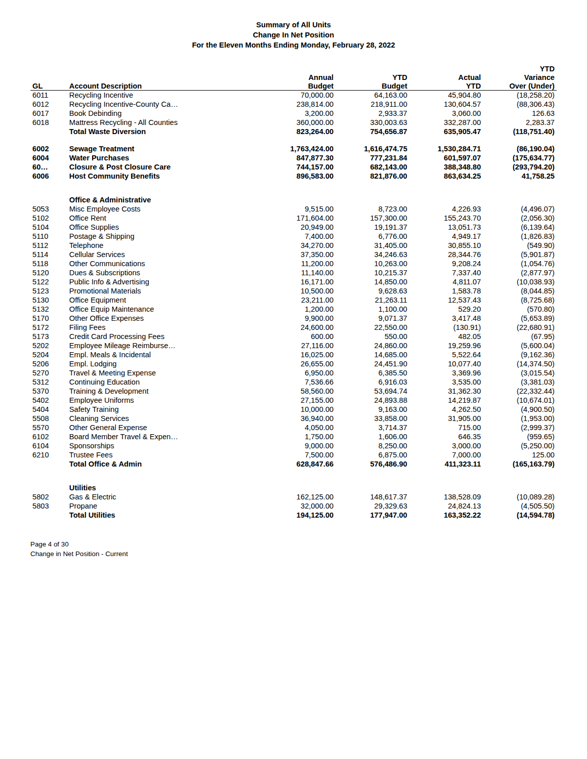Summary of All Units
Change In Net Position
For the Eleven Months Ending Monday, February 28, 2022
| | | | | | YTD |
| --- | --- | --- | --- | --- | --- |
| | | Annual | YTD | Actual | Variance |
| GL | Account Description | Budget | Budget | YTD | Over (Under) |
| 6011 | Recycling Incentive | 70,000.00 | 64,163.00 | 45,904.80 | (18,258.20) |
| 6012 | Recycling Incentive-County Ca… | 238,814.00 | 218,911.00 | 130,604.57 | (88,306.43) |
| 6017 | Book Debinding | 3,200.00 | 2,933.37 | 3,060.00 | 126.63 |
| 6018 | Mattress Recycling - All Counties | 360,000.00 | 330,003.63 | 332,287.00 | 2,283.37 |
| | Total Waste Diversion | 823,264.00 | 754,656.87 | 635,905.47 | (118,751.40) |
| 6002 | Sewage Treatment | 1,763,424.00 | 1,616,474.75 | 1,530,284.71 | (86,190.04) |
| 6004 | Water Purchases | 847,877.30 | 777,231.84 | 601,597.07 | (175,634.77) |
| 60… | Closure & Post Closure Care | 744,157.00 | 682,143.00 | 388,348.80 | (293,794.20) |
| 6006 | Host Community Benefits | 896,583.00 | 821,876.00 | 863,634.25 | 41,758.25 |
| | Office & Administrative | | | | |
| 5053 | Misc Employee Costs | 9,515.00 | 8,723.00 | 4,226.93 | (4,496.07) |
| 5102 | Office Rent | 171,604.00 | 157,300.00 | 155,243.70 | (2,056.30) |
| 5104 | Office Supplies | 20,949.00 | 19,191.37 | 13,051.73 | (6,139.64) |
| 5110 | Postage & Shipping | 7,400.00 | 6,776.00 | 4,949.17 | (1,826.83) |
| 5112 | Telephone | 34,270.00 | 31,405.00 | 30,855.10 | (549.90) |
| 5114 | Cellular Services | 37,350.00 | 34,246.63 | 28,344.76 | (5,901.87) |
| 5118 | Other Communications | 11,200.00 | 10,263.00 | 9,208.24 | (1,054.76) |
| 5120 | Dues & Subscriptions | 11,140.00 | 10,215.37 | 7,337.40 | (2,877.97) |
| 5122 | Public Info & Advertising | 16,171.00 | 14,850.00 | 4,811.07 | (10,038.93) |
| 5123 | Promotional Materials | 10,500.00 | 9,628.63 | 1,583.78 | (8,044.85) |
| 5130 | Office Equipment | 23,211.00 | 21,263.11 | 12,537.43 | (8,725.68) |
| 5132 | Office Equip Maintenance | 1,200.00 | 1,100.00 | 529.20 | (570.80) |
| 5170 | Other Office Expenses | 9,900.00 | 9,071.37 | 3,417.48 | (5,653.89) |
| 5172 | Filing Fees | 24,600.00 | 22,550.00 | (130.91) | (22,680.91) |
| 5173 | Credit Card Processing Fees | 600.00 | 550.00 | 482.05 | (67.95) |
| 5202 | Employee Mileage Reimburse… | 27,116.00 | 24,860.00 | 19,259.96 | (5,600.04) |
| 5204 | Empl. Meals & Incidental | 16,025.00 | 14,685.00 | 5,522.64 | (9,162.36) |
| 5206 | Empl. Lodging | 26,655.00 | 24,451.90 | 10,077.40 | (14,374.50) |
| 5270 | Travel & Meeting Expense | 6,950.00 | 6,385.50 | 3,369.96 | (3,015.54) |
| 5312 | Continuing Education | 7,536.66 | 6,916.03 | 3,535.00 | (3,381.03) |
| 5370 | Training & Development | 58,560.00 | 53,694.74 | 31,362.30 | (22,332.44) |
| 5402 | Employee Uniforms | 27,155.00 | 24,893.88 | 14,219.87 | (10,674.01) |
| 5404 | Safety Training | 10,000.00 | 9,163.00 | 4,262.50 | (4,900.50) |
| 5508 | Cleaning Services | 36,940.00 | 33,858.00 | 31,905.00 | (1,953.00) |
| 5570 | Other General Expense | 4,050.00 | 3,714.37 | 715.00 | (2,999.37) |
| 6102 | Board Member Travel & Expen… | 1,750.00 | 1,606.00 | 646.35 | (959.65) |
| 6104 | Sponsorships | 9,000.00 | 8,250.00 | 3,000.00 | (5,250.00) |
| 6210 | Trustee Fees | 7,500.00 | 6,875.00 | 7,000.00 | 125.00 |
| | Total Office & Admin | 628,847.66 | 576,486.90 | 411,323.11 | (165,163.79) |
| | Utilities | | | | |
| 5802 | Gas & Electric | 162,125.00 | 148,617.37 | 138,528.09 | (10,089.28) |
| 5803 | Propane | 32,000.00 | 29,329.63 | 24,824.13 | (4,505.50) |
| | Total Utilities | 194,125.00 | 177,947.00 | 163,352.22 | (14,594.78) |
Page 4 of 30
Change in Net Position - Current